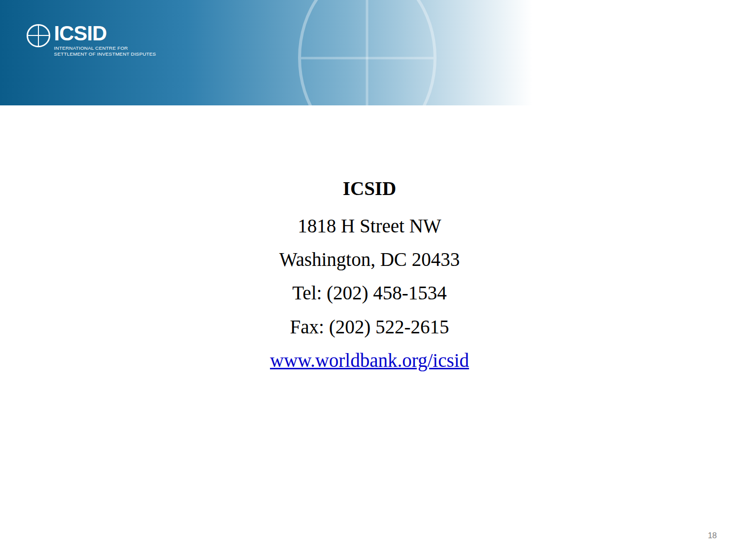ICSID International Centre for
Settlement of Investment Disputes
ICSID
1818 H Street NW
Washington, DC 20433
Tel: (202) 458-1534
Fax: (202) 522-2615
www.worldbank.org/icsid
18